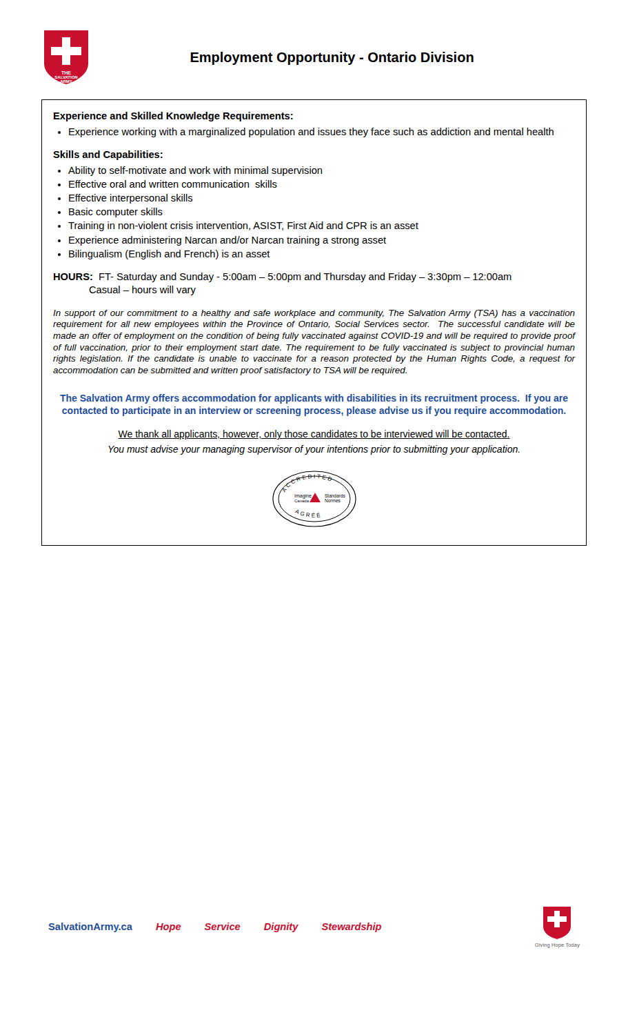THE SALVATION ARMY
Employment Opportunity - Ontario Division
Experience and Skilled Knowledge Requirements:
Experience working with a marginalized population and issues they face such as addiction and mental health
Skills and Capabilities:
Ability to self-motivate and work with minimal supervision
Effective oral and written communication skills
Effective interpersonal skills
Basic computer skills
Training in non-violent crisis intervention, ASIST, First Aid and CPR is an asset
Experience administering Narcan and/or Narcan training a strong asset
Bilingualism (English and French) is an asset
HOURS: FT- Saturday and Sunday - 5:00am – 5:00pm and Thursday and Friday – 3:30pm – 12:00am
Casual – hours will vary
In support of our commitment to a healthy and safe workplace and community, The Salvation Army (TSA) has a vaccination requirement for all new employees within the Province of Ontario, Social Services sector. The successful candidate will be made an offer of employment on the condition of being fully vaccinated against COVID-19 and will be required to provide proof of full vaccination, prior to their employment start date. The requirement to be fully vaccinated is subject to provincial human rights legislation. If the candidate is unable to vaccinate for a reason protected by the Human Rights Code, a request for accommodation can be submitted and written proof satisfactory to TSA will be required.
The Salvation Army offers accommodation for applicants with disabilities in its recruitment process. If you are contacted to participate in an interview or screening process, please advise us if you require accommodation.
We thank all applicants, however, only those candidates to be interviewed will be contacted.
You must advise your managing supervisor of your intentions prior to submitting your application.
ACCREDITED AGRÉÉ Imagine Canada Standards Normes
SalvationArmy.ca Hope Service Dignity Stewardship
Giving Hope Today